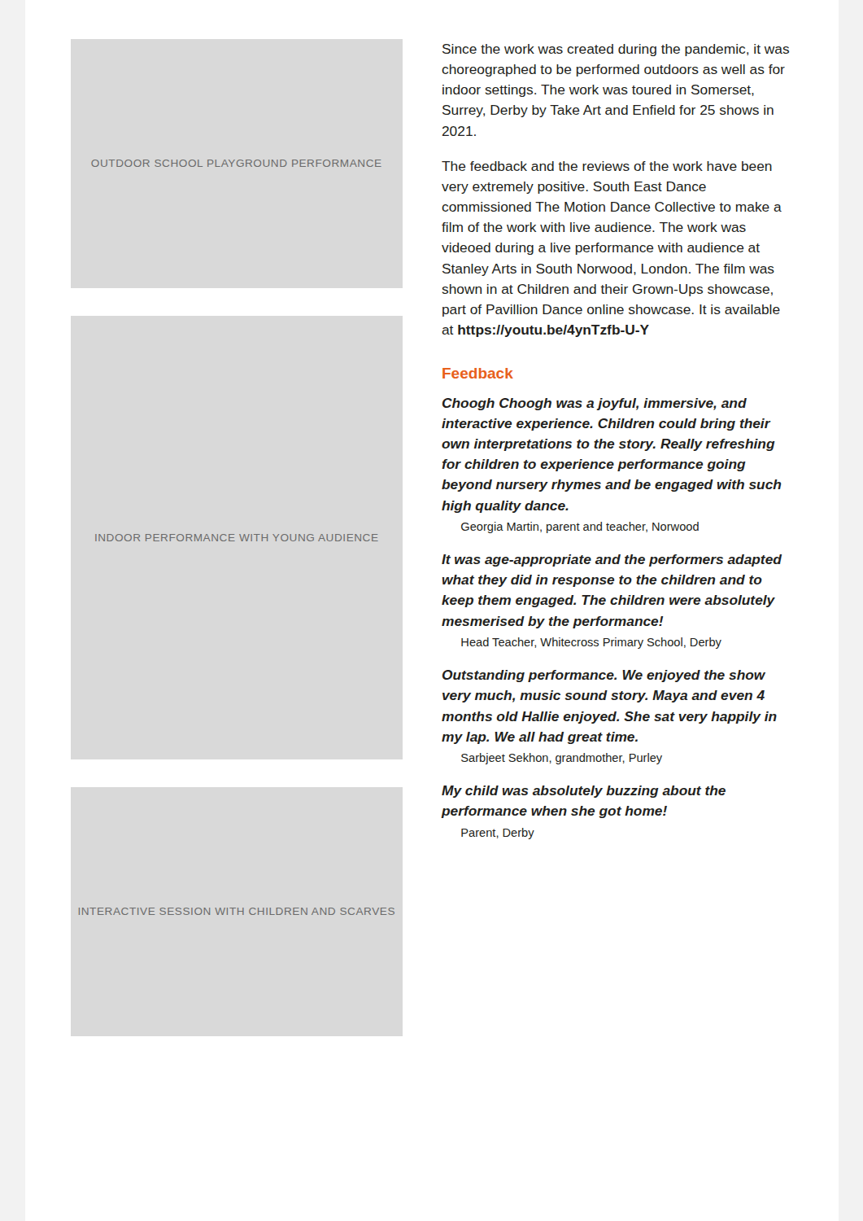Outdoor school playground performance
Indoor performance with young audience
Interactive session with children and scarves
Since the work was created during the pandemic, it was choreographed to be performed outdoors as well as for indoor settings. The work was toured in Somerset, Surrey, Derby by Take Art and Enfield for 25 shows in 2021.
The feedback and the reviews of the work have been very extremely positive. South East Dance commissioned The Motion Dance Collective to make a film of the work with live audience. The work was videoed during a live performance with audience at Stanley Arts in South Norwood, London. The film was shown in at Children and their Grown-Ups showcase, part of Pavillion Dance online showcase. It is available at https://youtu.be/4ynTzfb-U-Y
Feedback
Choogh Choogh was a joyful, immersive, and interactive experience. Children could bring their own interpretations to the story. Really refreshing for children to experience performance going beyond nursery rhymes and be engaged with such high quality dance.
Georgia Martin, parent and teacher, Norwood
It was age-appropriate and the performers adapted what they did in response to the children and to keep them engaged. The children were absolutely mesmerised by the performance!
Head Teacher, Whitecross Primary School, Derby
Outstanding performance. We enjoyed the show very much, music sound story. Maya and even 4 months old Hallie enjoyed. She sat very happily in my lap. We all had great time.
Sarbjeet Sekhon, grandmother, Purley
My child was absolutely buzzing about the performance when she got home!
Parent, Derby